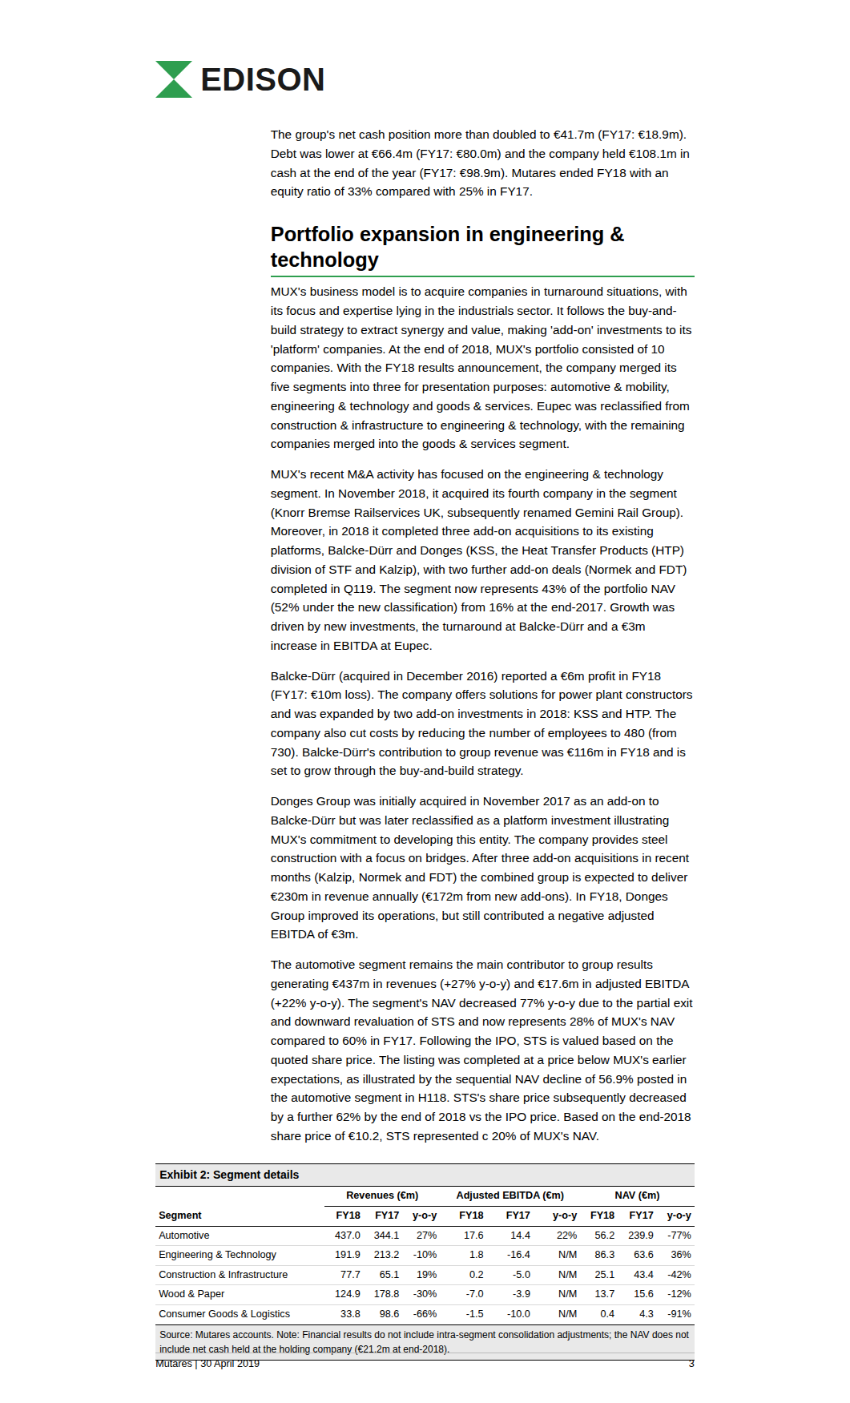EDISON
The group's net cash position more than doubled to €41.7m (FY17: €18.9m). Debt was lower at €66.4m (FY17: €80.0m) and the company held €108.1m in cash at the end of the year (FY17: €98.9m). Mutares ended FY18 with an equity ratio of 33% compared with 25% in FY17.
Portfolio expansion in engineering & technology
MUX's business model is to acquire companies in turnaround situations, with its focus and expertise lying in the industrials sector. It follows the buy-and-build strategy to extract synergy and value, making 'add-on' investments to its 'platform' companies. At the end of 2018, MUX's portfolio consisted of 10 companies. With the FY18 results announcement, the company merged its five segments into three for presentation purposes: automotive & mobility, engineering & technology and goods & services. Eupec was reclassified from construction & infrastructure to engineering & technology, with the remaining companies merged into the goods & services segment.
MUX's recent M&A activity has focused on the engineering & technology segment. In November 2018, it acquired its fourth company in the segment (Knorr Bremse Railservices UK, subsequently renamed Gemini Rail Group). Moreover, in 2018 it completed three add-on acquisitions to its existing platforms, Balcke-Dürr and Donges (KSS, the Heat Transfer Products (HTP) division of STF and Kalzip), with two further add-on deals (Normek and FDT) completed in Q119. The segment now represents 43% of the portfolio NAV (52% under the new classification) from 16% at the end-2017. Growth was driven by new investments, the turnaround at Balcke-Dürr and a €3m increase in EBITDA at Eupec.
Balcke-Dürr (acquired in December 2016) reported a €6m profit in FY18 (FY17: €10m loss). The company offers solutions for power plant constructors and was expanded by two add-on investments in 2018: KSS and HTP. The company also cut costs by reducing the number of employees to 480 (from 730). Balcke-Dürr's contribution to group revenue was €116m in FY18 and is set to grow through the buy-and-build strategy.
Donges Group was initially acquired in November 2017 as an add-on to Balcke-Dürr but was later reclassified as a platform investment illustrating MUX's commitment to developing this entity. The company provides steel construction with a focus on bridges. After three add-on acquisitions in recent months (Kalzip, Normek and FDT) the combined group is expected to deliver €230m in revenue annually (€172m from new add-ons). In FY18, Donges Group improved its operations, but still contributed a negative adjusted EBITDA of €3m.
The automotive segment remains the main contributor to group results generating €437m in revenues (+27% y-o-y) and €17.6m in adjusted EBITDA (+22% y-o-y). The segment's NAV decreased 77% y-o-y due to the partial exit and downward revaluation of STS and now represents 28% of MUX's NAV compared to 60% in FY17. Following the IPO, STS is valued based on the quoted share price. The listing was completed at a price below MUX's earlier expectations, as illustrated by the sequential NAV decline of 56.9% posted in the automotive segment in H118. STS's share price subsequently decreased by a further 62% by the end of 2018 vs the IPO price. Based on the end-2018 share price of €10.2, STS represented c 20% of MUX's NAV.
Exhibit 2: Segment details
| | Revenues (€m) | Adjusted EBITDA (€m) | NAV (€m) |
| --- | --- | --- | --- |
| Segment | FY18 | FY17 | y-o-y | FY18 | FY17 | y-o-y | FY18 | FY17 | y-o-y |
| Automotive | 437.0 | 344.1 | 27% | 17.6 | 14.4 | 22% | 56.2 | 239.9 | -77% |
| Engineering & Technology | 191.9 | 213.2 | -10% | 1.8 | -16.4 | N/M | 86.3 | 63.6 | 36% |
| Construction & Infrastructure | 77.7 | 65.1 | 19% | 0.2 | -5.0 | N/M | 25.1 | 43.4 | -42% |
| Wood & Paper | 124.9 | 178.8 | -30% | -7.0 | -3.9 | N/M | 13.7 | 15.6 | -12% |
| Consumer Goods & Logistics | 33.8 | 98.6 | -66% | -1.5 | -10.0 | N/M | 0.4 | 4.3 | -91% |
Source: Mutares accounts. Note: Financial results do not include intra-segment consolidation adjustments; the NAV does not include net cash held at the holding company (€21.2m at end-2018).
Mutares | 30 April 2019 3